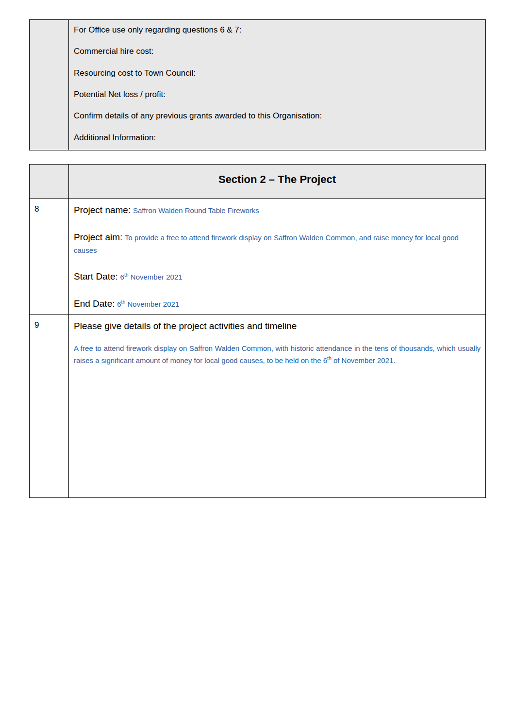| | For Office use only regarding questions 6 & 7: Commercial hire cost: Resourcing cost to Town Council: Potential Net loss / profit: Confirm details of any previous grants awarded to this Organisation: Additional Information: |
| | Section 2 – The Project |
| 8 | Project name: Saffron Walden Round Table Fireworks Project aim: To provide a free to attend firework display on Saffron Walden Common, and raise money for local good causes Start Date: 6 th November 2021 End Date: 6 th November 2021 |
| 9 | Please give details of the project activities and timeline A free to attend firework display on Saffron Walden Common, with historic attendance in the tens of thousands, which usually raises a significant amount of money for local good causes, to be held on the 6 th of November 2021. |